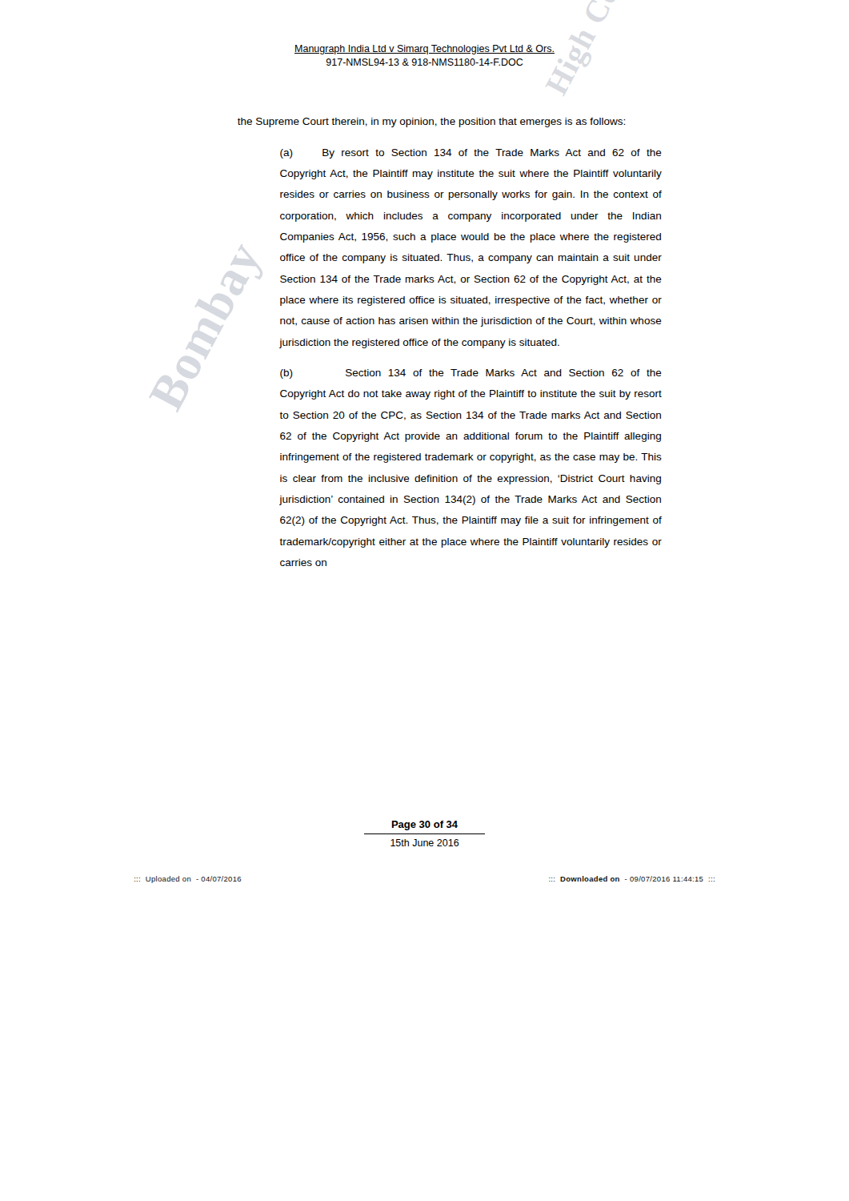High Court Bombay
Manugraph India Ltd v Simarq Technologies Pvt Ltd & Ors. 917-NMSL94-13 & 918-NMS1180-14-F.DOC
the Supreme Court therein, in my opinion, the position that emerges is as follows:
(a) By resort to Section 134 of the Trade Marks Act and 62 of the Copyright Act, the Plaintiff may institute the suit where the Plaintiff voluntarily resides or carries on business or personally works for gain. In the context of corporation, which includes a company incorporated under the Indian Companies Act, 1956, such a place would be the place where the registered office of the company is situated. Thus, a company can maintain a suit under Section 134 of the Trade marks Act, or Section 62 of the Copyright Act, at the place where its registered office is situated, irrespective of the fact, whether or not, cause of action has arisen within the jurisdiction of the Court, within whose jurisdiction the registered office of the company is situated.
(b) Section 134 of the Trade Marks Act and Section 62 of the Copyright Act do not take away right of the Plaintiff to institute the suit by resort to Section 20 of the CPC, as Section 134 of the Trade marks Act and Section 62 of the Copyright Act provide an additional forum to the Plaintiff alleging infringement of the registered trademark or copyright, as the case may be. This is clear from the inclusive definition of the expression, ‘District Court having jurisdiction’ contained in Section 134(2) of the Trade Marks Act and Section 62(2) of the Copyright Act. Thus, the Plaintiff may file a suit for infringement of trademark/copyright either at the place where the Plaintiff voluntarily resides or carries on
Page 30 of 34
15th June 2016
::: Uploaded on - 04/07/2016
::: Downloaded on - 09/07/2016 11:44:15 :::